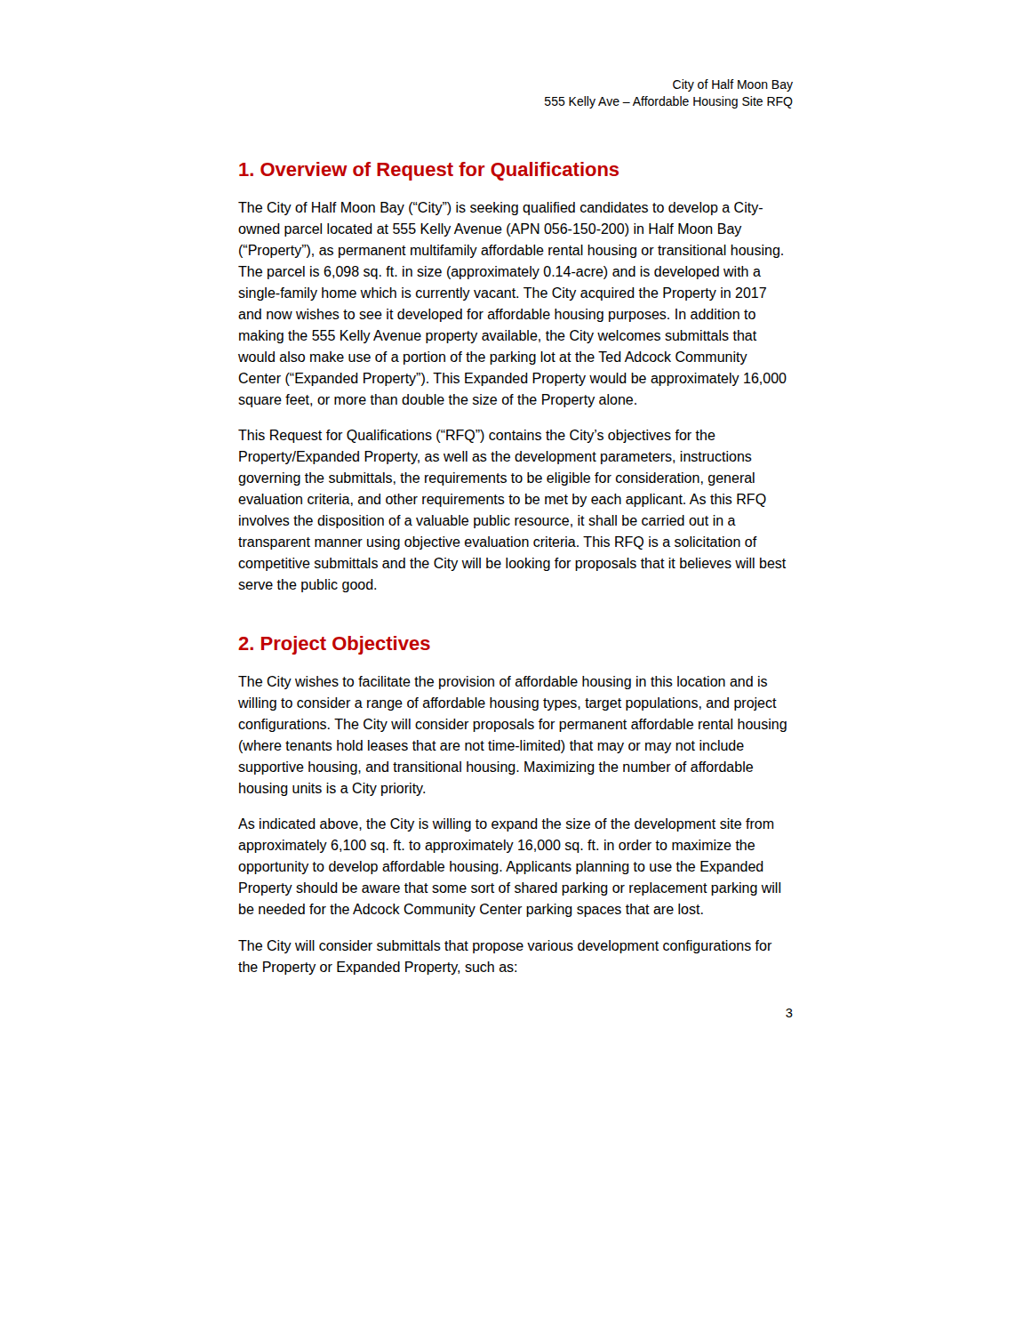City of Half Moon Bay
555 Kelly Ave – Affordable Housing Site RFQ
1. Overview of Request for Qualifications
The City of Half Moon Bay (“City”) is seeking qualified candidates to develop a City-owned parcel located at 555 Kelly Avenue (APN 056-150-200) in Half Moon Bay (“Property”), as permanent multifamily affordable rental housing or transitional housing. The parcel is 6,098 sq. ft. in size (approximately 0.14-acre) and is developed with a single-family home which is currently vacant. The City acquired the Property in 2017 and now wishes to see it developed for affordable housing purposes. In addition to making the 555 Kelly Avenue property available, the City welcomes submittals that would also make use of a portion of the parking lot at the Ted Adcock Community Center (“Expanded Property”). This Expanded Property would be approximately 16,000 square feet, or more than double the size of the Property alone.
This Request for Qualifications (“RFQ”) contains the City’s objectives for the Property/Expanded Property, as well as the development parameters, instructions governing the submittals, the requirements to be eligible for consideration, general evaluation criteria, and other requirements to be met by each applicant. As this RFQ involves the disposition of a valuable public resource, it shall be carried out in a transparent manner using objective evaluation criteria. This RFQ is a solicitation of competitive submittals and the City will be looking for proposals that it believes will best serve the public good.
2. Project Objectives
The City wishes to facilitate the provision of affordable housing in this location and is willing to consider a range of affordable housing types, target populations, and project configurations. The City will consider proposals for permanent affordable rental housing (where tenants hold leases that are not time-limited) that may or may not include supportive housing, and transitional housing. Maximizing the number of affordable housing units is a City priority.
As indicated above, the City is willing to expand the size of the development site from approximately 6,100 sq. ft. to approximately 16,000 sq. ft. in order to maximize the opportunity to develop affordable housing. Applicants planning to use the Expanded Property should be aware that some sort of shared parking or replacement parking will be needed for the Adcock Community Center parking spaces that are lost.
The City will consider submittals that propose various development configurations for the Property or Expanded Property, such as:
3